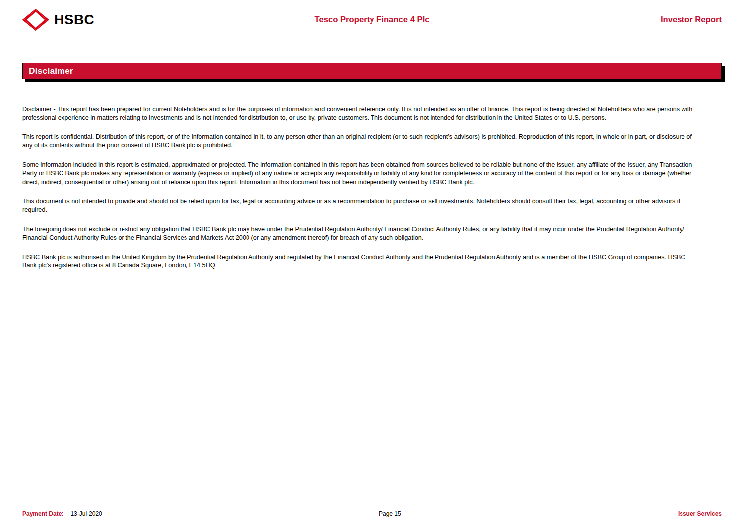HSBC
Tesco Property Finance 4 Plc
Investor Report
Disclaimer
Disclaimer - This report has been prepared for current Noteholders and is for the purposes of information and convenient reference only. It is not intended as an offer of finance. This report is being directed at Noteholders who are persons with professional experience in matters relating to investments and is not intended for distribution to, or use by, private customers. This document is not intended for distribution in the United States or to U.S. persons.
This report is confidential. Distribution of this report, or of the information contained in it, to any person other than an original recipient (or to such recipient’s advisors) is prohibited. Reproduction of this report, in whole or in part, or disclosure of any of its contents without the prior consent of HSBC Bank plc is prohibited.
Some information included in this report is estimated, approximated or projected. The information contained in this report has been obtained from sources believed to be reliable but none of the Issuer, any affiliate of the Issuer, any Transaction Party or HSBC Bank plc makes any representation or warranty (express or implied) of any nature or accepts any responsibility or liability of any kind for completeness or accuracy of the content of this report or for any loss or damage (whether direct, indirect, consequential or other) arising out of reliance upon this report. Information in this document has not been independently verified by HSBC Bank plc.
This document is not intended to provide and should not be relied upon for tax, legal or accounting advice or as a recommendation to purchase or sell investments. Noteholders should consult their tax, legal, accounting or other advisors if required.
The foregoing does not exclude or restrict any obligation that HSBC Bank plc may have under the Prudential Regulation Authority/ Financial Conduct Authority Rules, or any liability that it may incur under the Prudential Regulation Authority/ Financial Conduct Authority Rules or the Financial Services and Markets Act 2000 (or any amendment thereof) for breach of any such obligation.
HSBC Bank plc is authorised in the United Kingdom by the Prudential Regulation Authority and regulated by the Financial Conduct Authority and the Prudential Regulation Authority and is a member of the HSBC Group of companies. HSBC Bank plc’s registered office is at 8 Canada Square, London, E14 5HQ.
Payment Date:13-Jul-2020
Page 15
Issuer Services